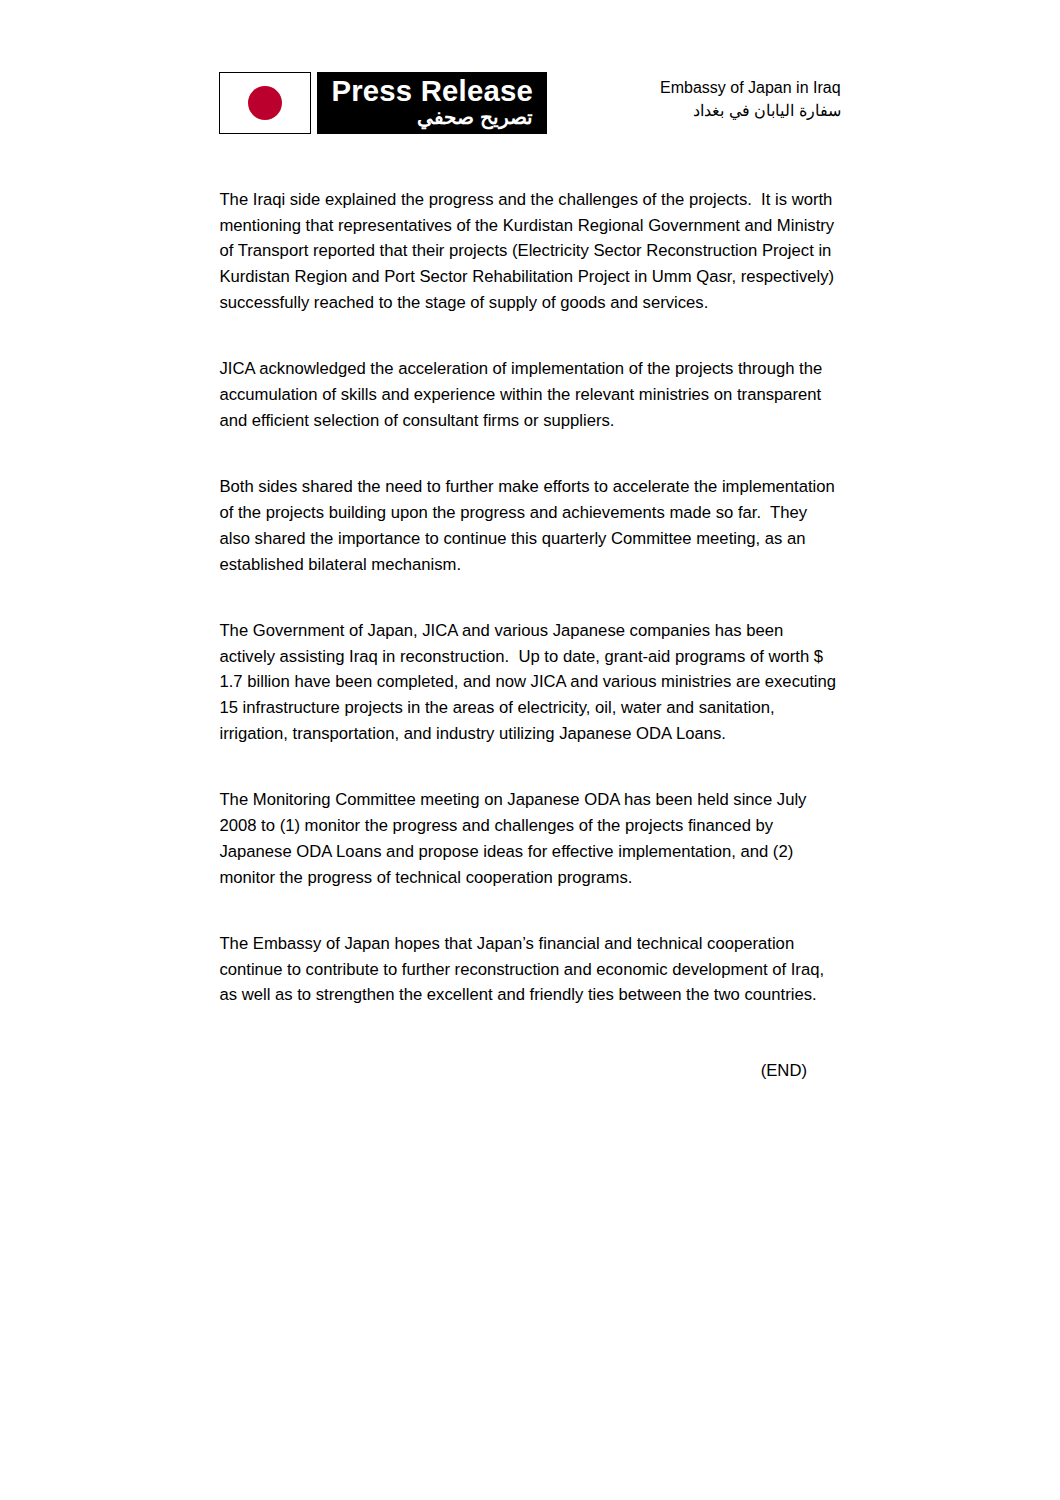Press Release
تصريح صحفي
Embassy of Japan in Iraq
سفارة اليابان في بغداد
The Iraqi side explained the progress and the challenges of the projects. It is worth mentioning that representatives of the Kurdistan Regional Government and Ministry of Transport reported that their projects (Electricity Sector Reconstruction Project in Kurdistan Region and Port Sector Rehabilitation Project in Umm Qasr, respectively) successfully reached to the stage of supply of goods and services.
JICA acknowledged the acceleration of implementation of the projects through the accumulation of skills and experience within the relevant ministries on transparent and efficient selection of consultant firms or suppliers.
Both sides shared the need to further make efforts to accelerate the implementation of the projects building upon the progress and achievements made so far. They also shared the importance to continue this quarterly Committee meeting, as an established bilateral mechanism.
The Government of Japan, JICA and various Japanese companies has been actively assisting Iraq in reconstruction. Up to date, grant-aid programs of worth $ 1.7 billion have been completed, and now JICA and various ministries are executing 15 infrastructure projects in the areas of electricity, oil, water and sanitation, irrigation, transportation, and industry utilizing Japanese ODA Loans.
The Monitoring Committee meeting on Japanese ODA has been held since July 2008 to (1) monitor the progress and challenges of the projects financed by Japanese ODA Loans and propose ideas for effective implementation, and (2) monitor the progress of technical cooperation programs.
The Embassy of Japan hopes that Japan’s financial and technical cooperation continue to contribute to further reconstruction and economic development of Iraq, as well as to strengthen the excellent and friendly ties between the two countries.
(END)